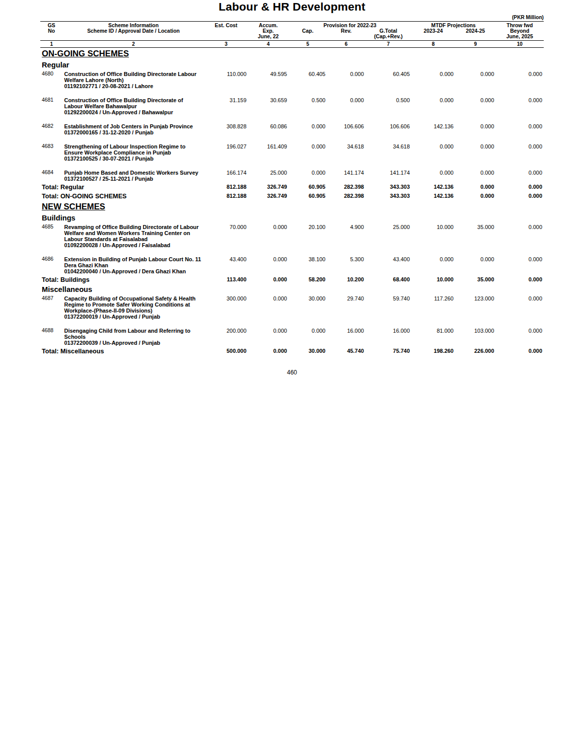Labour & HR Development
(PKR Million)
| GS No | Scheme Information Scheme ID / Approval Date / Location | Est. Cost | Accum. Exp. June, 22 | Provision for 2022-23 | MTDF Projections | Throw fwd Beyond June, 2025 |
| --- | --- | --- | --- | --- | --- | --- |
| Cap. | Rev. | G.Total (Cap.+Rev.) | 2023-24 | 2024-25 |
| 1 | 2 | 3 | 4 | 5 | 6 | 7 | 8 | 9 | 10 |
| ON-GOING SCHEMES |
| Regular |
| 4680 | Construction of Office Building Directorate Labour Welfare Lahore (North) 01192102771 / 20-08-2021 / Lahore | 110.000 | 49.595 | 60.405 | 0.000 | 60.405 | 0.000 | 0.000 | 0.000 |
| 4681 | Construction of Office Building Directorate of Labour Welfare Bahawalpur 01292200024 / Un-Approved / Bahawalpur | 31.159 | 30.659 | 0.500 | 0.000 | 0.500 | 0.000 | 0.000 | 0.000 |
| 4682 | Establishment of Job Centers in Punjab Province 01372000165 / 31-12-2020 / Punjab | 308.828 | 60.086 | 0.000 | 106.606 | 106.606 | 142.136 | 0.000 | 0.000 |
| 4683 | Strengthening of Labour Inspection Regime to Ensure Workplace Compliance in Punjab 01372100525 / 30-07-2021 / Punjab | 196.027 | 161.409 | 0.000 | 34.618 | 34.618 | 0.000 | 0.000 | 0.000 |
| 4684 | Punjab Home Based and Domestic Workers Survey 01372100527 / 25-11-2021 / Punjab | 166.174 | 25.000 | 0.000 | 141.174 | 141.174 | 0.000 | 0.000 | 0.000 |
| Total: Regular | 812.188 | 326.749 | 60.905 | 282.398 | 343.303 | 142.136 | 0.000 | 0.000 |
| Total: ON-GOING SCHEMES | 812.188 | 326.749 | 60.905 | 282.398 | 343.303 | 142.136 | 0.000 | 0.000 |
| NEW SCHEMES |
| Buildings |
| 4685 | Revamping of Office Building Directorate of Labour Welfare and Women Workers Training Center on Labour Standards at Faisalabad 01092200028 / Un-Approved / Faisalabad | 70.000 | 0.000 | 20.100 | 4.900 | 25.000 | 10.000 | 35.000 | 0.000 |
| 4686 | Extension in Building of Punjab Labour Court No. 11 Dera Ghazi Khan 01042200040 / Un-Approved / Dera Ghazi Khan | 43.400 | 0.000 | 38.100 | 5.300 | 43.400 | 0.000 | 0.000 | 0.000 |
| Total: Buildings | 113.400 | 0.000 | 58.200 | 10.200 | 68.400 | 10.000 | 35.000 | 0.000 |
| Miscellaneous |
| 4687 | Capacity Building of Occupational Safety & Health Regime to Promote Safer Working Conditions at Workplace-(Phase-II-09 Divisions) 01372200019 / Un-Approved / Punjab | 300.000 | 0.000 | 30.000 | 29.740 | 59.740 | 117.260 | 123.000 | 0.000 |
| 4688 | Disengaging Child from Labour and Referring to Schools 01372200039 / Un-Approved / Punjab | 200.000 | 0.000 | 0.000 | 16.000 | 16.000 | 81.000 | 103.000 | 0.000 |
| Total: Miscellaneous | 500.000 | 0.000 | 30.000 | 45.740 | 75.740 | 198.260 | 226.000 | 0.000 |
460